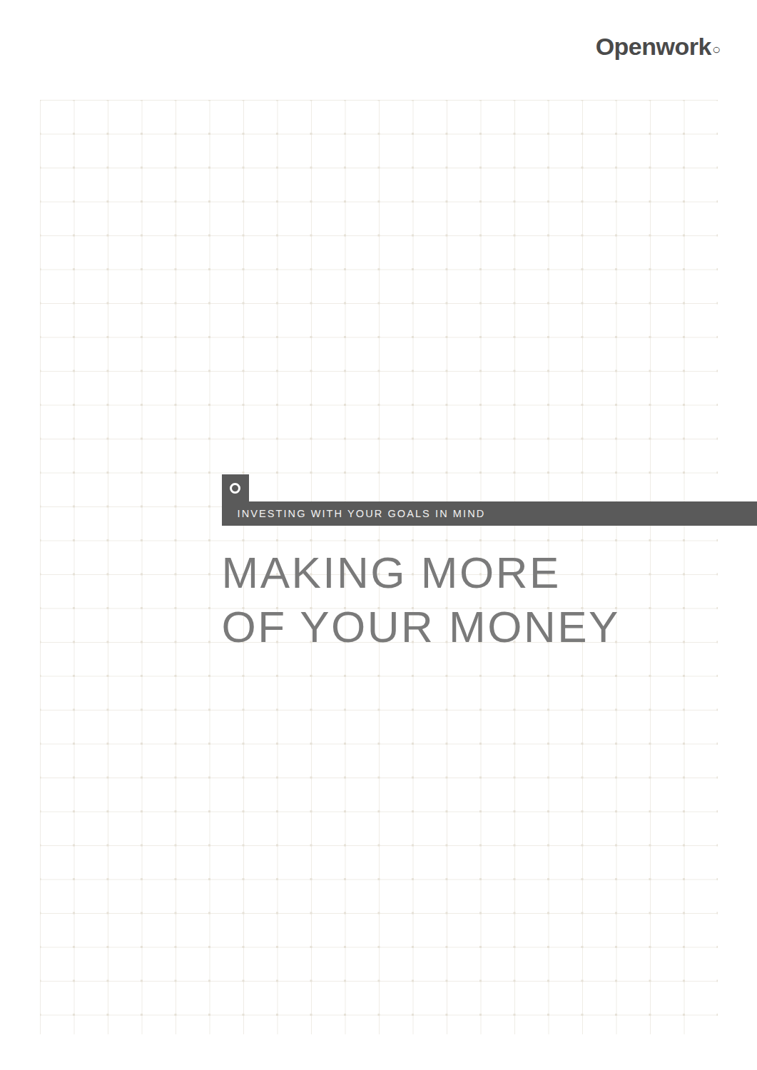Openwork○
Investing with your goals in mind
Making More
of Your Money